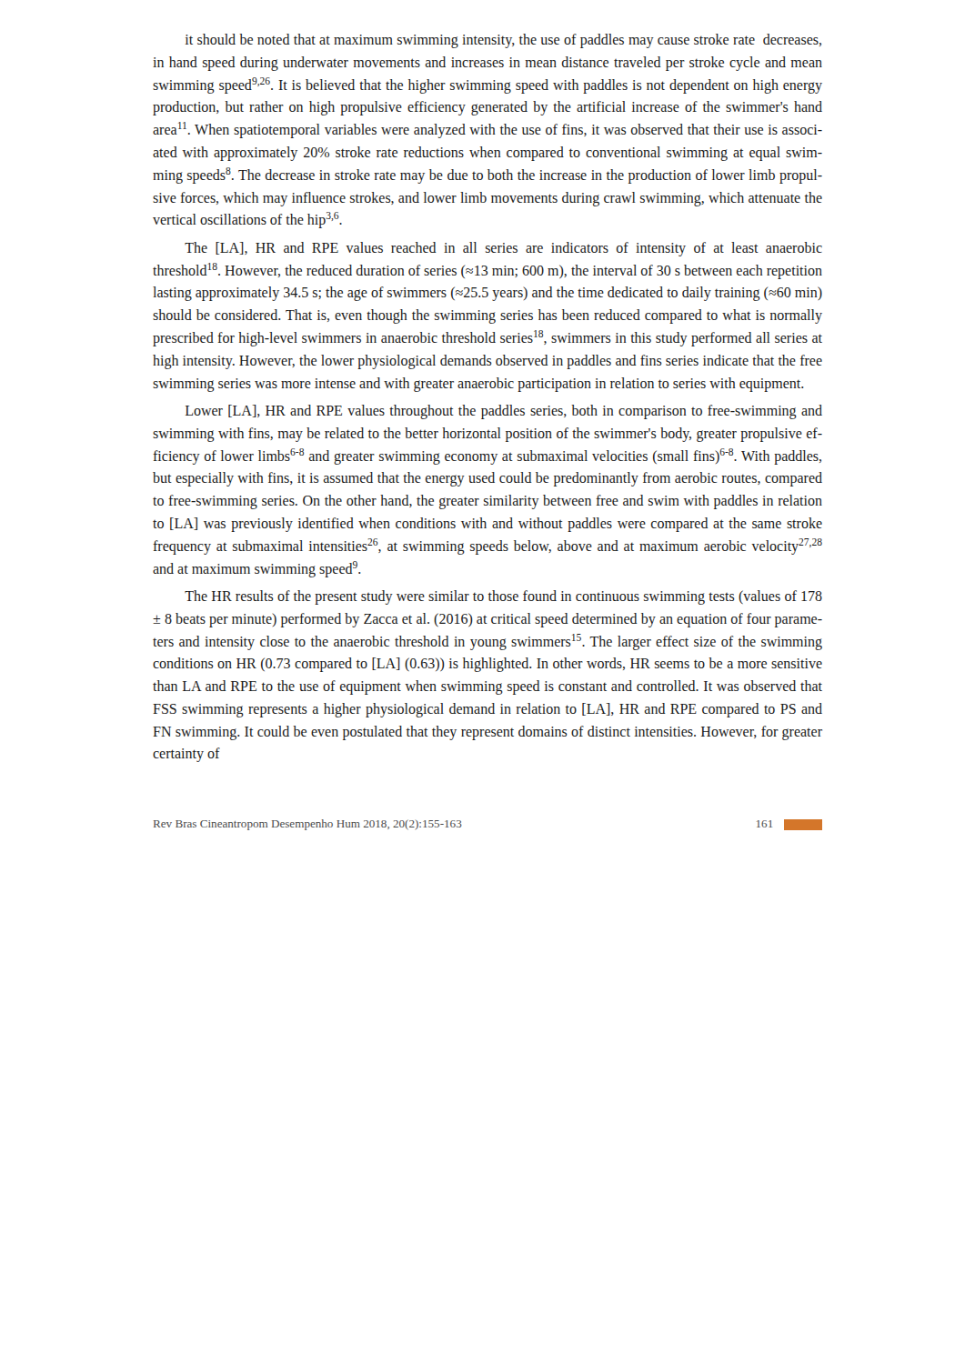it should be noted that at maximum swimming intensity, the use of paddles may cause stroke rate decreases, in hand speed during underwater movements and increases in mean distance traveled per stroke cycle and mean swimming speed9,26. It is believed that the higher swimming speed with paddles is not dependent on high energy production, but rather on high propulsive efficiency generated by the artificial increase of the swimmer's hand area11. When spatiotemporal variables were analyzed with the use of fins, it was observed that their use is associated with approximately 20% stroke rate reductions when compared to conventional swimming at equal swimming speeds8. The decrease in stroke rate may be due to both the increase in the production of lower limb propulsive forces, which may influence strokes, and lower limb movements during crawl swimming, which attenuate the vertical oscillations of the hip3,6.
The [LA], HR and RPE values reached in all series are indicators of intensity of at least anaerobic threshold18. However, the reduced duration of series (≈13 min; 600 m), the interval of 30 s between each repetition lasting approximately 34.5 s; the age of swimmers (≈25.5 years) and the time dedicated to daily training (≈60 min) should be considered. That is, even though the swimming series has been reduced compared to what is normally prescribed for high-level swimmers in anaerobic threshold series18, swimmers in this study performed all series at high intensity. However, the lower physiological demands observed in paddles and fins series indicate that the free swimming series was more intense and with greater anaerobic participation in relation to series with equipment.
Lower [LA], HR and RPE values throughout the paddles series, both in comparison to free-swimming and swimming with fins, may be related to the better horizontal position of the swimmer's body, greater propulsive efficiency of lower limbs6-8 and greater swimming economy at submaximal velocities (small fins)6-8. With paddles, but especially with fins, it is assumed that the energy used could be predominantly from aerobic routes, compared to free-swimming series. On the other hand, the greater similarity between free and swim with paddles in relation to [LA] was previously identified when conditions with and without paddles were compared at the same stroke frequency at submaximal intensities26, at swimming speeds below, above and at maximum aerobic velocity27,28 and at maximum swimming speed9.
The HR results of the present study were similar to those found in continuous swimming tests (values of 178 ± 8 beats per minute) performed by Zacca et al. (2016) at critical speed determined by an equation of four parameters and intensity close to the anaerobic threshold in young swimmers15. The larger effect size of the swimming conditions on HR (0.73 compared to [LA] (0.63)) is highlighted. In other words, HR seems to be a more sensitive than LA and RPE to the use of equipment when swimming speed is constant and controlled. It was observed that FSS swimming represents a higher physiological demand in relation to [LA], HR and RPE compared to PS and FN swimming. It could be even postulated that they represent domains of distinct intensities. However, for greater certainty of
Rev Bras Cineantropom Desempenho Hum 2018, 20(2):155-163 161